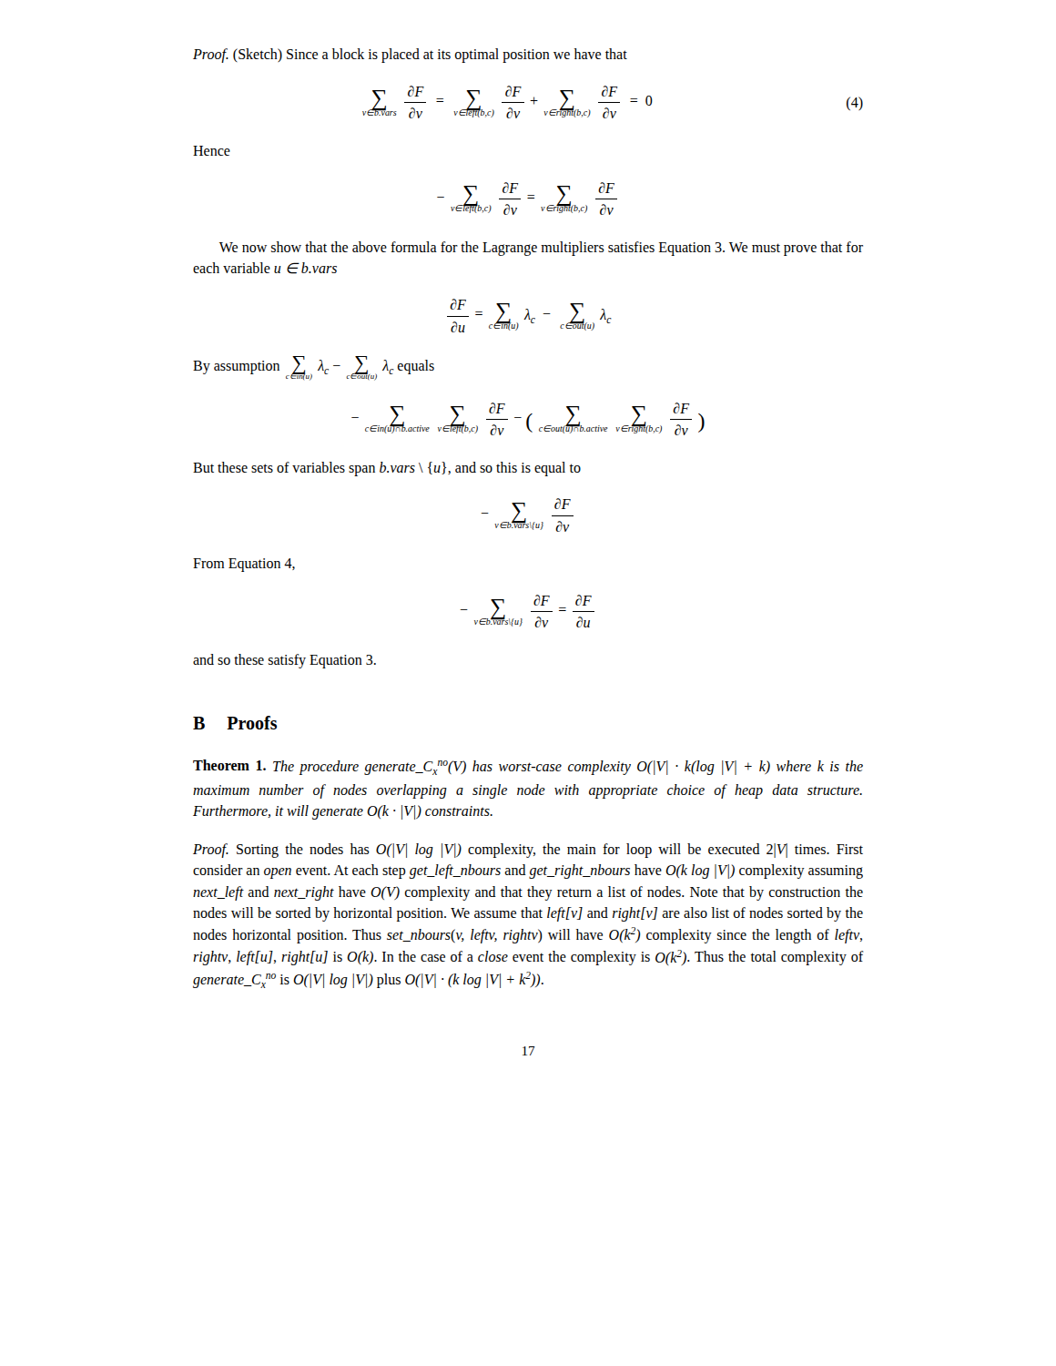Proof. (Sketch) Since a block is placed at its optimal position we have that
∑v∈b.vars ∂F∂v = ∑v∈left(b,c) ∂F∂v + ∑v∈right(b,c) ∂F∂v = 0
(4)
Hence
− ∑v∈left(b,c) ∂F∂v = ∑v∈right(b,c) ∂F∂v
We now show that the above formula for the Lagrange multipliers satisfies Equation 3. We must prove that for each variable u ∈ b.vars
∂F∂u = ∑c∈in(u) λc − ∑c∈out(u) λc
By assumption ∑c∈in(u) λc − ∑c∈out(u) λc equals
− ∑c∈in(u)∩b.active ∑v∈left(b,c) ∂F∂v − ( ∑c∈out(u)∩b.active ∑v∈right(b,c) ∂F∂v )
But these sets of variables span b.vars \ {u}, and so this is equal to
− ∑v∈b.vars\{u} ∂F∂v
From Equation 4,
− ∑v∈b.vars\{u} ∂F∂v = ∂F∂u
and so these satisfy Equation 3.
BProofs
Theorem 1. The procedure generate_Cxno(V) has worst-case complexity O(|V| · k(log |V| + k) where k is the maximum number of nodes overlapping a single node with appropriate choice of heap data structure. Furthermore, it will generate O(k · |V|) constraints.
Proof. Sorting the nodes has O(|V| log |V|) complexity, the main for loop will be executed 2|V| times. First consider an open event. At each step get_left_nbours and get_right_nbours have O(k log |V|) complexity assuming next_left and next_right have O(V) complexity and that they return a list of nodes. Note that by construction the nodes will be sorted by horizontal position. We assume that left[v] and right[v] are also list of nodes sorted by the nodes horizontal position. Thus set_nbours(v, leftv, rightv) will have O(k2) complexity since the length of leftv, rightv, left[u], right[u] is O(k). In the case of a close event the complexity is O(k2). Thus the total complexity of generate_Cxno is O(|V| log |V|) plus O(|V| · (k log |V| + k2)).
17